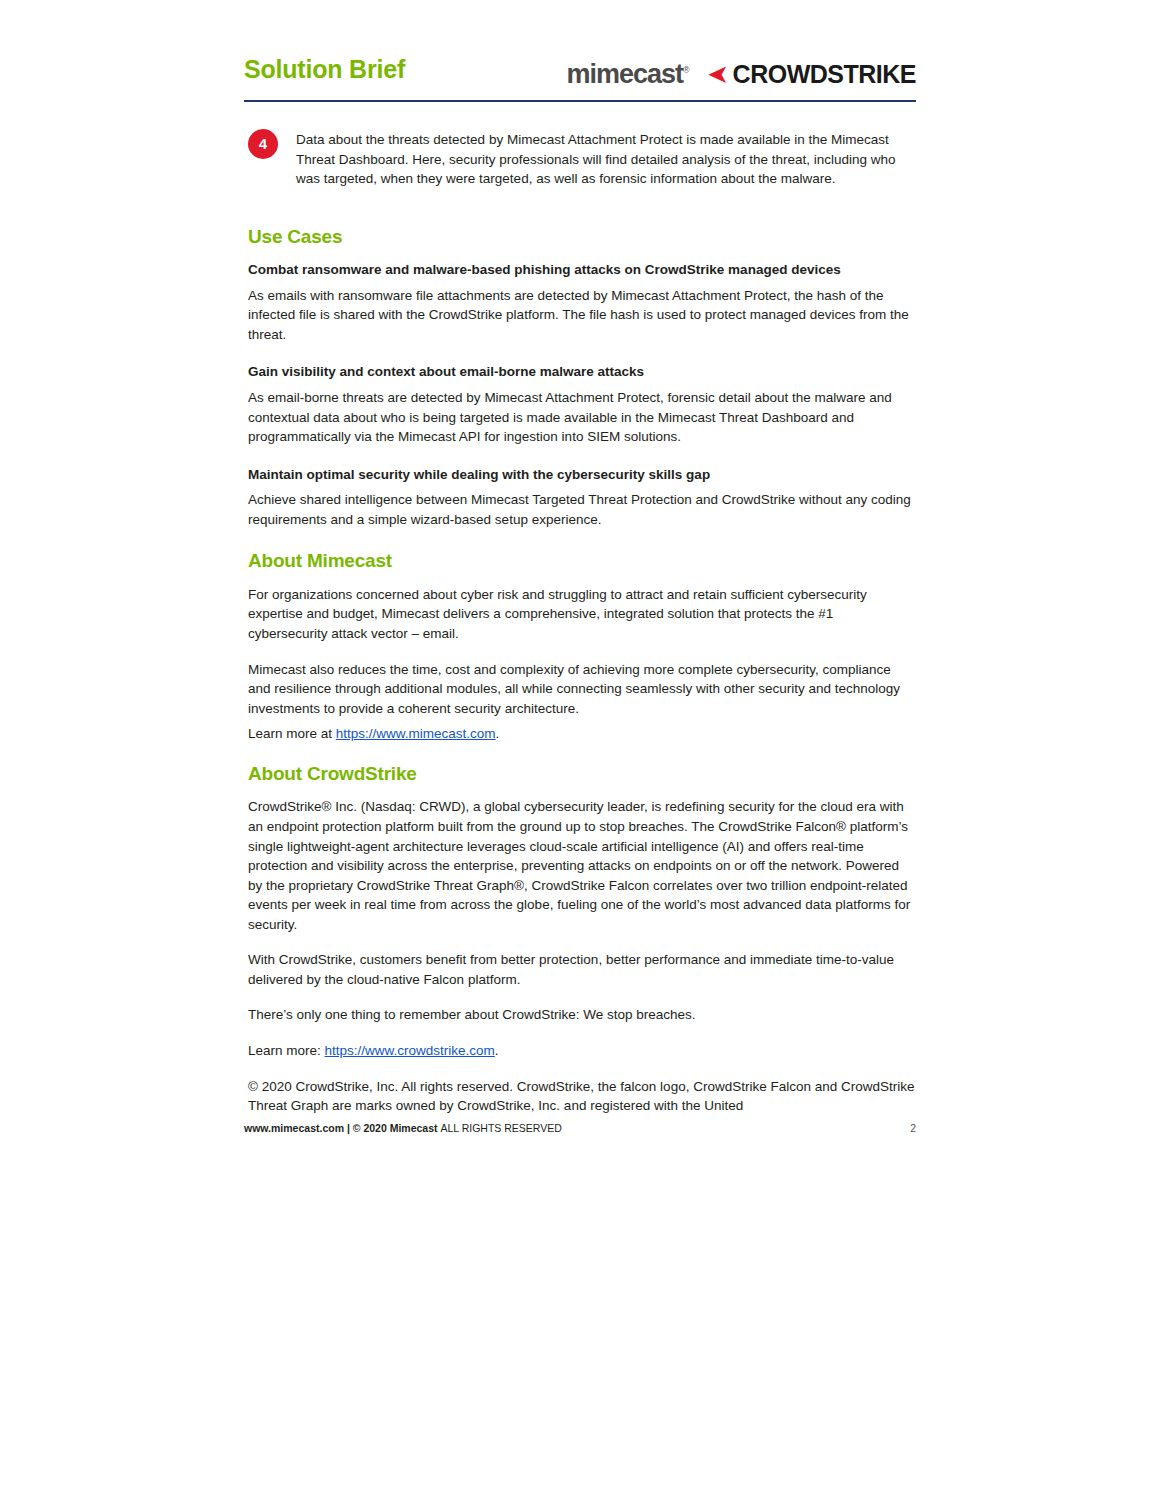Solution Brief
mimecast® ➤ CROWDSTRIKE
4
Data about the threats detected by Mimecast Attachment Protect is made available in the Mimecast Threat Dashboard. Here, security professionals will find detailed analysis of the threat, including who was targeted, when they were targeted, as well as forensic information about the malware.
Use Cases
Combat ransomware and malware-based phishing attacks on CrowdStrike managed devices
As emails with ransomware file attachments are detected by Mimecast Attachment Protect, the hash of the infected file is shared with the CrowdStrike platform. The file hash is used to protect managed devices from the threat.
Gain visibility and context about email-borne malware attacks
As email-borne threats are detected by Mimecast Attachment Protect, forensic detail about the malware and contextual data about who is being targeted is made available in the Mimecast Threat Dashboard and programmatically via the Mimecast API for ingestion into SIEM solutions.
Maintain optimal security while dealing with the cybersecurity skills gap
Achieve shared intelligence between Mimecast Targeted Threat Protection and CrowdStrike without any coding requirements and a simple wizard-based setup experience.
About Mimecast
For organizations concerned about cyber risk and struggling to attract and retain sufficient cybersecurity expertise and budget, Mimecast delivers a comprehensive, integrated solution that protects the #1 cybersecurity attack vector – email.
Mimecast also reduces the time, cost and complexity of achieving more complete cybersecurity, compliance and resilience through additional modules, all while connecting seamlessly with other security and technology investments to provide a coherent security architecture.
Learn more at https://www.mimecast.com.
About CrowdStrike
CrowdStrike® Inc. (Nasdaq: CRWD), a global cybersecurity leader, is redefining security for the cloud era with an endpoint protection platform built from the ground up to stop breaches. The CrowdStrike Falcon® platform’s single lightweight-agent architecture leverages cloud-scale artificial intelligence (AI) and offers real-time protection and visibility across the enterprise, preventing attacks on endpoints on or off the network. Powered by the proprietary CrowdStrike Threat Graph®, CrowdStrike Falcon correlates over two trillion endpoint-related events per week in real time from across the globe, fueling one of the world’s most advanced data platforms for security.
With CrowdStrike, customers benefit from better protection, better performance and immediate time-to-value delivered by the cloud-native Falcon platform.
There’s only one thing to remember about CrowdStrike: We stop breaches.
Learn more: https://www.crowdstrike.com.
© 2020 CrowdStrike, Inc. All rights reserved. CrowdStrike, the falcon logo, CrowdStrike Falcon and CrowdStrike Threat Graph are marks owned by CrowdStrike, Inc. and registered with the United
www.mimecast.com | © 2020 Mimecast ALL RIGHTS RESERVED
2